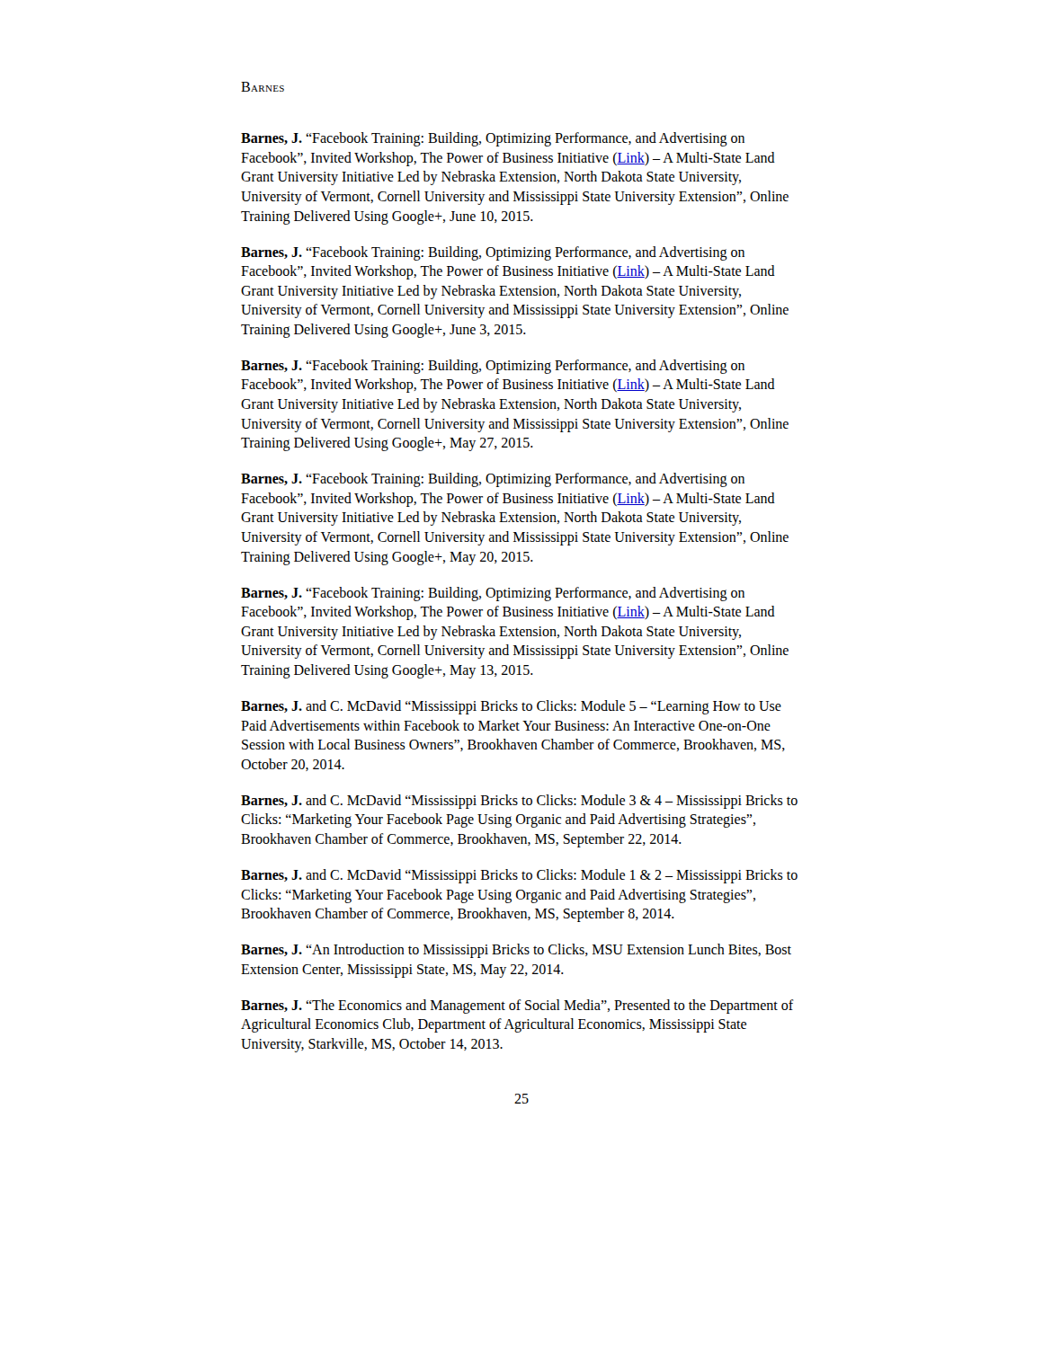Barnes
Barnes, J. “Facebook Training: Building, Optimizing Performance, and Advertising on Facebook”, Invited Workshop, The Power of Business Initiative (Link) – A Multi-State Land Grant University Initiative Led by Nebraska Extension, North Dakota State University, University of Vermont, Cornell University and Mississippi State University Extension”, Online Training Delivered Using Google+, June 10, 2015.
Barnes, J. “Facebook Training: Building, Optimizing Performance, and Advertising on Facebook”, Invited Workshop, The Power of Business Initiative (Link) – A Multi-State Land Grant University Initiative Led by Nebraska Extension, North Dakota State University, University of Vermont, Cornell University and Mississippi State University Extension”, Online Training Delivered Using Google+, June 3, 2015.
Barnes, J. “Facebook Training: Building, Optimizing Performance, and Advertising on Facebook”, Invited Workshop, The Power of Business Initiative (Link) – A Multi-State Land Grant University Initiative Led by Nebraska Extension, North Dakota State University, University of Vermont, Cornell University and Mississippi State University Extension”, Online Training Delivered Using Google+, May 27, 2015.
Barnes, J. “Facebook Training: Building, Optimizing Performance, and Advertising on Facebook”, Invited Workshop, The Power of Business Initiative (Link) – A Multi-State Land Grant University Initiative Led by Nebraska Extension, North Dakota State University, University of Vermont, Cornell University and Mississippi State University Extension”, Online Training Delivered Using Google+, May 20, 2015.
Barnes, J. “Facebook Training: Building, Optimizing Performance, and Advertising on Facebook”, Invited Workshop, The Power of Business Initiative (Link) – A Multi-State Land Grant University Initiative Led by Nebraska Extension, North Dakota State University, University of Vermont, Cornell University and Mississippi State University Extension”, Online Training Delivered Using Google+, May 13, 2015.
Barnes, J. and C. McDavid “Mississippi Bricks to Clicks: Module 5 – “Learning How to Use Paid Advertisements within Facebook to Market Your Business: An Interactive One-on-One Session with Local Business Owners”, Brookhaven Chamber of Commerce, Brookhaven, MS, October 20, 2014.
Barnes, J. and C. McDavid “Mississippi Bricks to Clicks: Module 3 & 4 – Mississippi Bricks to Clicks: “Marketing Your Facebook Page Using Organic and Paid Advertising Strategies”, Brookhaven Chamber of Commerce, Brookhaven, MS, September 22, 2014.
Barnes, J. and C. McDavid “Mississippi Bricks to Clicks: Module 1 & 2 – Mississippi Bricks to Clicks: “Marketing Your Facebook Page Using Organic and Paid Advertising Strategies”, Brookhaven Chamber of Commerce, Brookhaven, MS, September 8, 2014.
Barnes, J. “An Introduction to Mississippi Bricks to Clicks, MSU Extension Lunch Bites, Bost Extension Center, Mississippi State, MS, May 22, 2014.
Barnes, J. “The Economics and Management of Social Media”, Presented to the Department of Agricultural Economics Club, Department of Agricultural Economics, Mississippi State University, Starkville, MS, October 14, 2013.
25